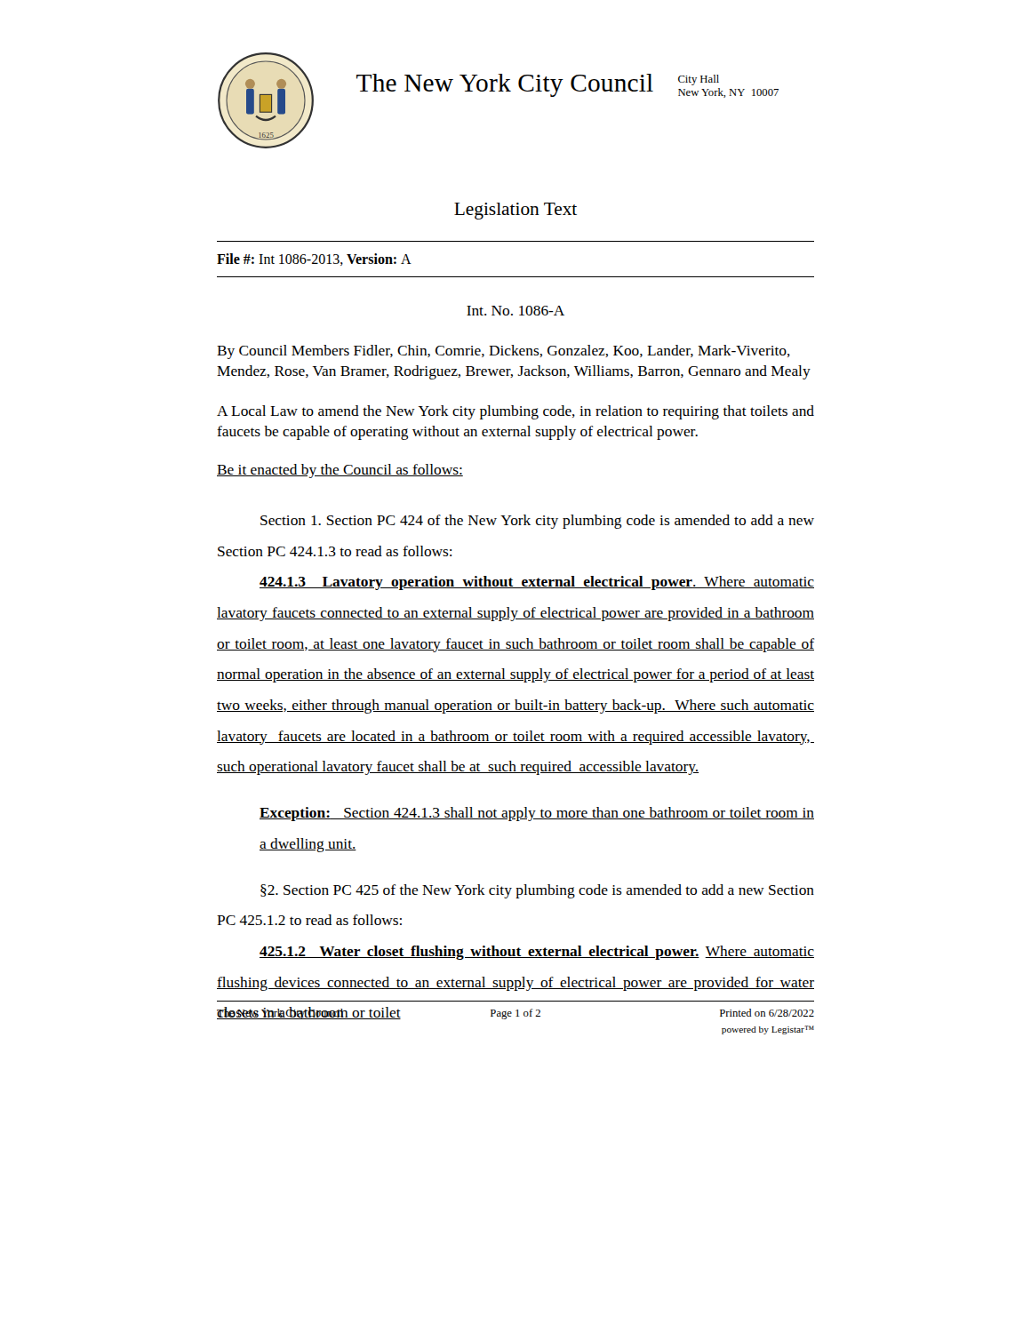The New York City Council
City Hall New York, NY 10007
Legislation Text
File #: Int 1086-2013, Version: A
Int. No. 1086-A
By Council Members Fidler, Chin, Comrie, Dickens, Gonzalez, Koo, Lander, Mark-Viverito, Mendez, Rose, Van Bramer, Rodriguez, Brewer, Jackson, Williams, Barron, Gennaro and Mealy
A Local Law to amend the New York city plumbing code, in relation to requiring that toilets and faucets be capable of operating without an external supply of electrical power.
Be it enacted by the Council as follows:
Section 1. Section PC 424 of the New York city plumbing code is amended to add a new Section PC 424.1.3 to read as follows:
424.1.3 Lavatory operation without external electrical power. Where automatic lavatory faucets connected to an external supply of electrical power are provided in a bathroom or toilet room, at least one lavatory faucet in such bathroom or toilet room shall be capable of normal operation in the absence of an external supply of electrical power for a period of at least two weeks, either through manual operation or built-in battery back-up. Where such automatic lavatory faucets are located in a bathroom or toilet room with a required accessible lavatory, such operational lavatory faucet shall be at such required accessible lavatory.
Exception: Section 424.1.3 shall not apply to more than one bathroom or toilet room in a dwelling unit.
§2. Section PC 425 of the New York city plumbing code is amended to add a new Section PC 425.1.2 to read as follows:
425.1.2 Water closet flushing without external electrical power. Where automatic flushing devices connected to an external supply of electrical power are provided for water closets in a bathroom or toilet
The New York City Council
Page 1 of 2
Printed on 6/28/2022
powered by Legistar™